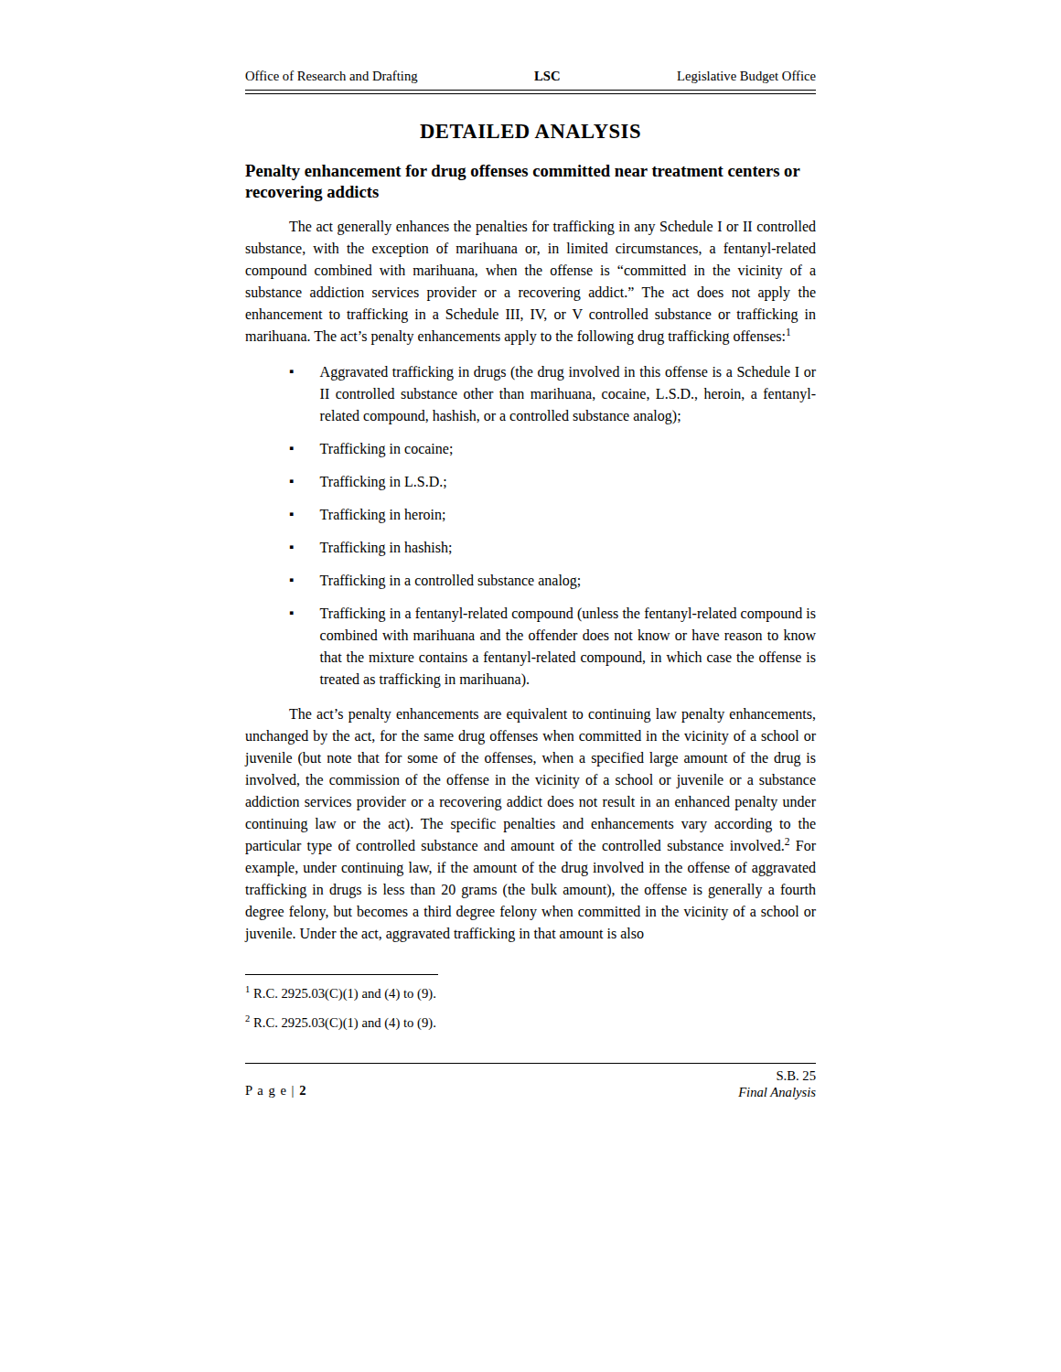Office of Research and Drafting
LSC
Legislative Budget Office
DETAILED ANALYSIS
Penalty enhancement for drug offenses committed near treatment centers or recovering addicts
The act generally enhances the penalties for trafficking in any Schedule I or II controlled substance, with the exception of marihuana or, in limited circumstances, a fentanyl-related compound combined with marihuana, when the offense is “committed in the vicinity of a substance addiction services provider or a recovering addict.” The act does not apply the enhancement to trafficking in a Schedule III, IV, or V controlled substance or trafficking in marihuana. The act’s penalty enhancements apply to the following drug trafficking offenses:1
Aggravated trafficking in drugs (the drug involved in this offense is a Schedule I or II controlled substance other than marihuana, cocaine, L.S.D., heroin, a fentanyl-related compound, hashish, or a controlled substance analog);
Trafficking in cocaine;
Trafficking in L.S.D.;
Trafficking in heroin;
Trafficking in hashish;
Trafficking in a controlled substance analog;
Trafficking in a fentanyl-related compound (unless the fentanyl-related compound is combined with marihuana and the offender does not know or have reason to know that the mixture contains a fentanyl-related compound, in which case the offense is treated as trafficking in marihuana).
The act’s penalty enhancements are equivalent to continuing law penalty enhancements, unchanged by the act, for the same drug offenses when committed in the vicinity of a school or juvenile (but note that for some of the offenses, when a specified large amount of the drug is involved, the commission of the offense in the vicinity of a school or juvenile or a substance addiction services provider or a recovering addict does not result in an enhanced penalty under continuing law or the act). The specific penalties and enhancements vary according to the particular type of controlled substance and amount of the controlled substance involved.2 For example, under continuing law, if the amount of the drug involved in the offense of aggravated trafficking in drugs is less than 20 grams (the bulk amount), the offense is generally a fourth degree felony, but becomes a third degree felony when committed in the vicinity of a school or juvenile. Under the act, aggravated trafficking in that amount is also
1 R.C. 2925.03(C)(1) and (4) to (9).
2 R.C. 2925.03(C)(1) and (4) to (9).
P a g e | 2
S.B. 25
Final Analysis